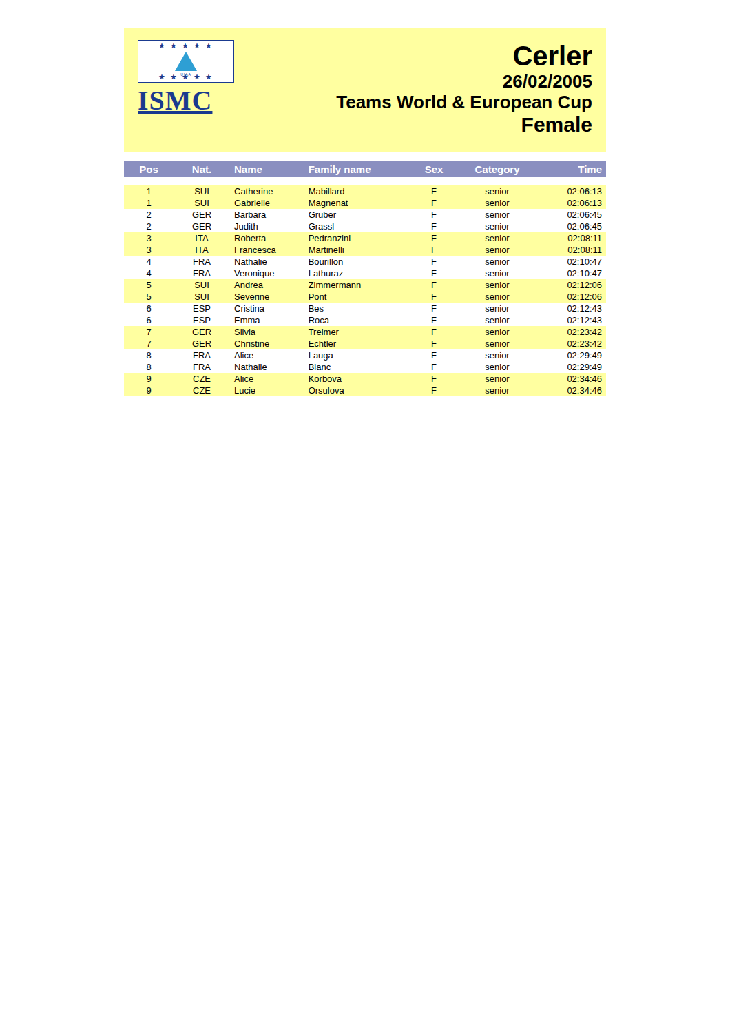★ ★ ★ ★ ★
UIAA
★ ★ ★ ★ ★
ISMC
Cerler
26/02/2005
Teams World & European Cup
Female
| Pos | Nat. | Name | Family name | Sex | Category | Time |
| --- | --- | --- | --- | --- | --- | --- |
| 1 | SUI | Catherine | Mabillard | F | senior | 02:06:13 |
| 1 | SUI | Gabrielle | Magnenat | F | senior | 02:06:13 |
| 2 | GER | Barbara | Gruber | F | senior | 02:06:45 |
| 2 | GER | Judith | Grassl | F | senior | 02:06:45 |
| 3 | ITA | Roberta | Pedranzini | F | senior | 02:08:11 |
| 3 | ITA | Francesca | Martinelli | F | senior | 02:08:11 |
| 4 | FRA | Nathalie | Bourillon | F | senior | 02:10:47 |
| 4 | FRA | Veronique | Lathuraz | F | senior | 02:10:47 |
| 5 | SUI | Andrea | Zimmermann | F | senior | 02:12:06 |
| 5 | SUI | Severine | Pont | F | senior | 02:12:06 |
| 6 | ESP | Cristina | Bes | F | senior | 02:12:43 |
| 6 | ESP | Emma | Roca | F | senior | 02:12:43 |
| 7 | GER | Silvia | Treimer | F | senior | 02:23:42 |
| 7 | GER | Christine | Echtler | F | senior | 02:23:42 |
| 8 | FRA | Alice | Lauga | F | senior | 02:29:49 |
| 8 | FRA | Nathalie | Blanc | F | senior | 02:29:49 |
| 9 | CZE | Alice | Korbova | F | senior | 02:34:46 |
| 9 | CZE | Lucie | Orsulova | F | senior | 02:34:46 |